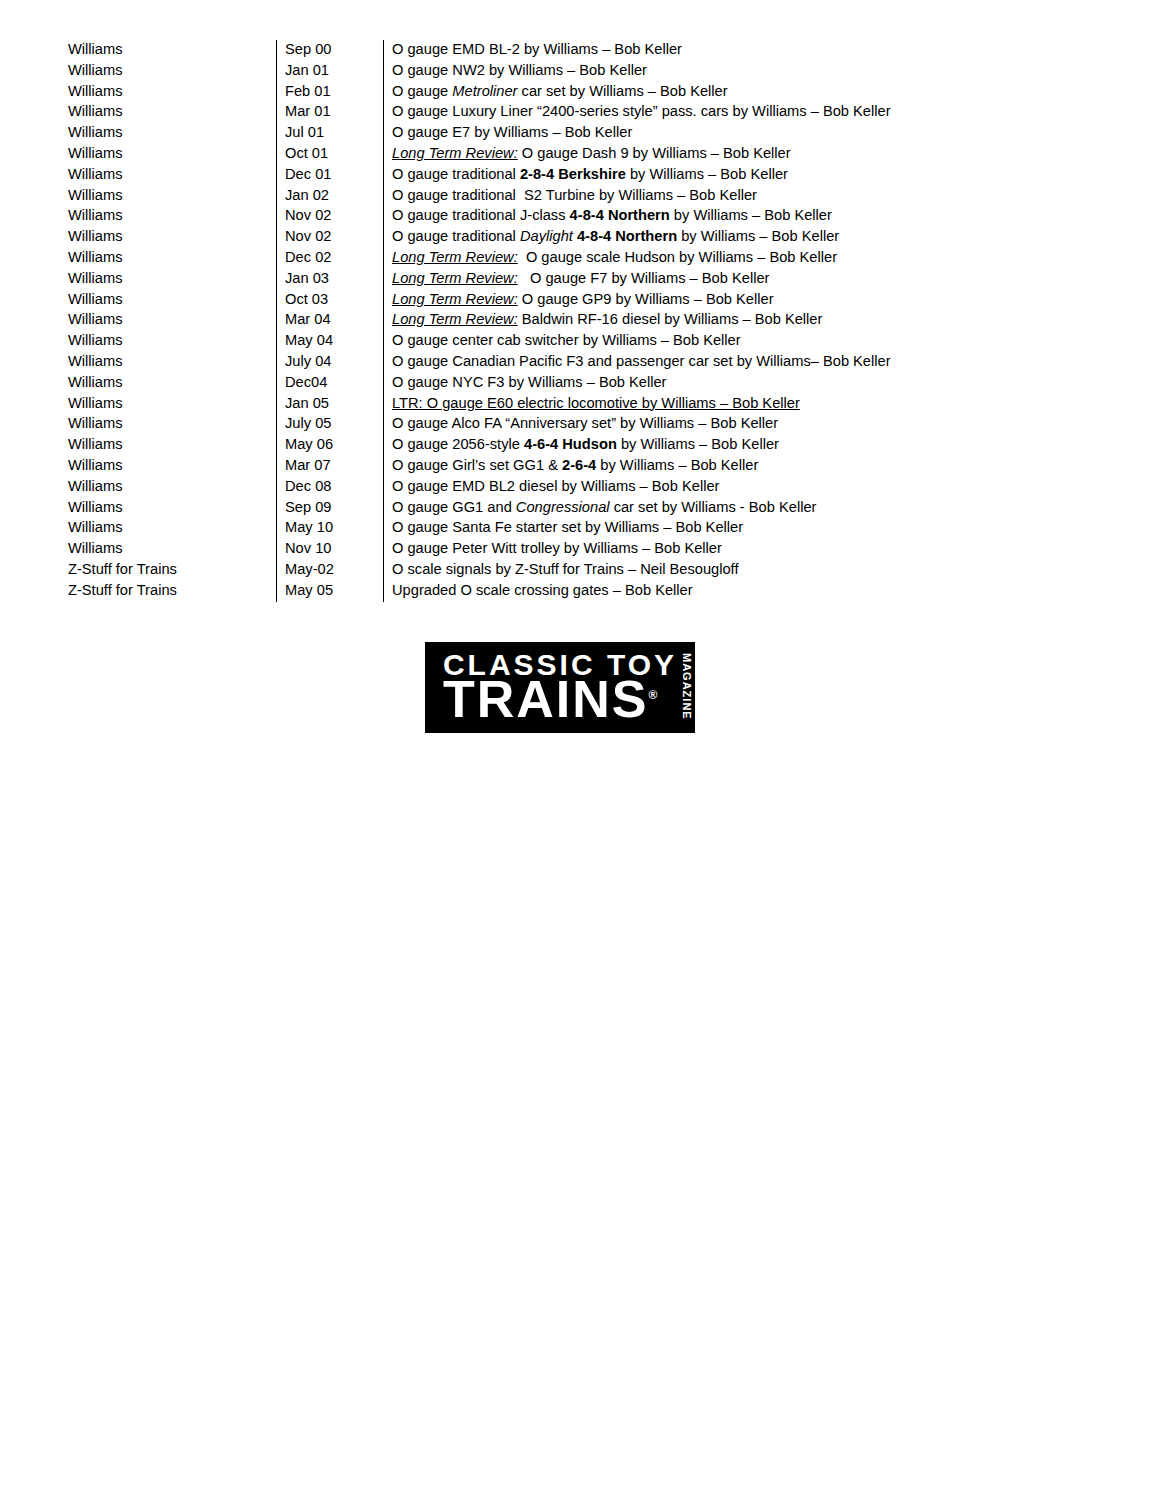| Williams | Sep 00 | O gauge EMD BL-2 by Williams – Bob Keller |
| Williams | Jan 01 | O gauge NW2 by Williams – Bob Keller |
| Williams | Feb 01 | O gauge Metroliner car set by Williams – Bob Keller |
| Williams | Mar 01 | O gauge Luxury Liner “2400-series style” pass. cars by Williams – Bob Keller |
| Williams | Jul 01 | O gauge E7 by Williams – Bob Keller |
| Williams | Oct 01 | Long Term Review: O gauge Dash 9 by Williams – Bob Keller |
| Williams | Dec 01 | O gauge traditional 2-8-4 Berkshire by Williams – Bob Keller |
| Williams | Jan 02 | O gauge traditional S2 Turbine by Williams – Bob Keller |
| Williams | Nov 02 | O gauge traditional J-class 4-8-4 Northern by Williams – Bob Keller |
| Williams | Nov 02 | O gauge traditional Daylight 4-8-4 Northern by Williams – Bob Keller |
| Williams | Dec 02 | Long Term Review: O gauge scale Hudson by Williams – Bob Keller |
| Williams | Jan 03 | Long Term Review: O gauge F7 by Williams – Bob Keller |
| Williams | Oct 03 | Long Term Review: O gauge GP9 by Williams – Bob Keller |
| Williams | Mar 04 | Long Term Review: Baldwin RF-16 diesel by Williams – Bob Keller |
| Williams | May 04 | O gauge center cab switcher by Williams – Bob Keller |
| Williams | July 04 | O gauge Canadian Pacific F3 and passenger car set by Williams– Bob Keller |
| Williams | Dec04 | O gauge NYC F3 by Williams – Bob Keller |
| Williams | Jan 05 | LTR: O gauge E60 electric locomotive by Williams – Bob Keller |
| Williams | July 05 | O gauge Alco FA “Anniversary set” by Williams – Bob Keller |
| Williams | May 06 | O gauge 2056-style 4-6-4 Hudson by Williams – Bob Keller |
| Williams | Mar 07 | O gauge Girl’s set GG1 & 2-6-4 by Williams – Bob Keller |
| Williams | Dec 08 | O gauge EMD BL2 diesel by Williams – Bob Keller |
| Williams | Sep 09 | O gauge GG1 and Congressional car set by Williams - Bob Keller |
| Williams | May 10 | O gauge Santa Fe starter set by Williams – Bob Keller |
| Williams | Nov 10 | O gauge Peter Witt trolley by Williams – Bob Keller |
| Z-Stuff for Trains | May-02 | O scale signals by Z-Stuff for Trains – Neil Besougloff |
| Z-Stuff for Trains | May 05 | Upgraded O scale crossing gates – Bob Keller |
CLASSIC TOY TRAINS®MAGAZINE